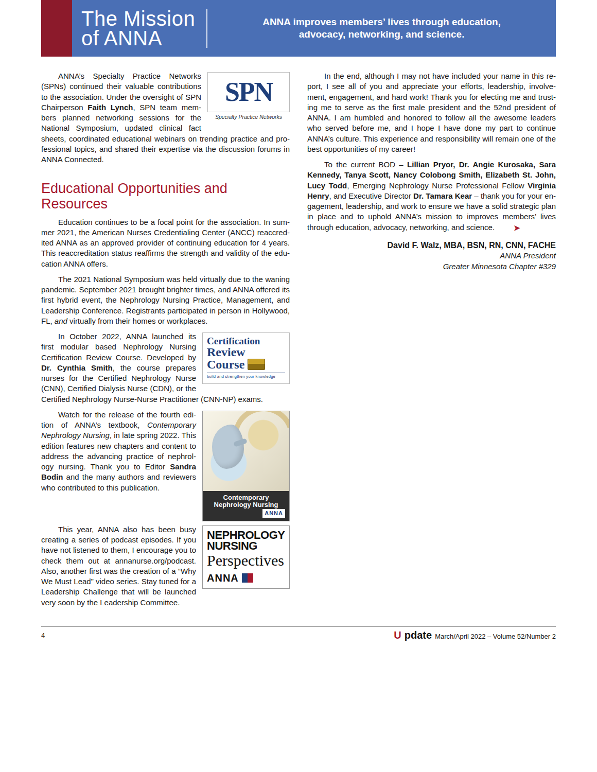The Mission of ANNA
ANNA improves members’ lives through education,
advocacy, networking, and science.
SPN
Specialty Practice Networks
ANNA’s Specialty Practice Networks (SPNs) continued their valuable contributions to the association. Under the oversight of SPN Chairperson Faith Lynch, SPN team members planned networking sessions for the National Symposium, updated clinical fact sheets, coordinated educational webinars on trending practice and professional topics, and shared their expertise via the discussion forums in ANNA Connected.
Educational Opportunities and Resources
Education continues to be a focal point for the association. In summer 2021, the American Nurses Credentialing Center (ANCC) reaccredited ANNA as an approved provider of continuing education for 4 years. This reaccreditation status reaffirms the strength and validity of the education ANNA offers.
The 2021 National Symposium was held virtually due to the waning pandemic. September 2021 brought brighter times, and ANNA offered its first hybrid event, the Nephrology Nursing Practice, Management, and Leadership Conference. Registrants participated in person in Hollywood, FL, and virtually from their homes or workplaces.
Certification
Review
Course
build and strengthen your knowledge
In October 2022, ANNA launched its first modular based Nephrology Nursing Certification Review Course. Developed by Dr. Cynthia Smith, the course prepares nurses for the Certified Nephrology Nurse (CNN), Certified Dialysis Nurse (CDN), or the Certified Nephrology Nurse-Nurse Practitioner (CNN-NP) exams.
Contemporary
Nephrology Nursing
ANNA
Watch for the release of the fourth edition of ANNA’s textbook, Contemporary Nephrology Nursing, in late spring 2022. This edition features new chapters and content to address the advancing practice of nephrology nursing. Thank you to Editor Sandra Bodin and the many authors and reviewers who contributed to this publication.
NEPHROLOGY
NURSING
Perspectives
ANNA
This year, ANNA also has been busy creating a series of podcast episodes. If you have not listened to them, I encourage you to check them out at annanurse.org/podcast. Also, another first was the creation of a “Why We Must Lead” video series. Stay tuned for a Leadership Challenge that will be launched very soon by the Leadership Committee.
In the end, although I may not have included your name in this report, I see all of you and appreciate your efforts, leadership, involvement, engagement, and hard work! Thank you for electing me and trusting me to serve as the first male president and the 52nd president of ANNA. I am humbled and honored to follow all the awesome leaders who served before me, and I hope I have done my part to continue ANNA’s culture. This experience and responsibility will remain one of the best opportunities of my career!
To the current BOD – Lillian Pryor, Dr. Angie Kurosaka, Sara Kennedy, Tanya Scott, Nancy Colobong Smith, Elizabeth St. John, Lucy Todd, Emerging Nephrology Nurse Professional Fellow Virginia Henry, and Executive Director Dr. Tamara Kear – thank you for your engagement, leadership, and work to ensure we have a solid strategic plan in place and to uphold ANNA’s mission to improves members’ lives through education, advocacy, networking, and science. ➤
David F. Walz, MBA, BSN, RN, CNN, FACHE
ANNA President
Greater Minnesota Chapter #329
4
Update March/April 2022 – Volume 52/Number 2